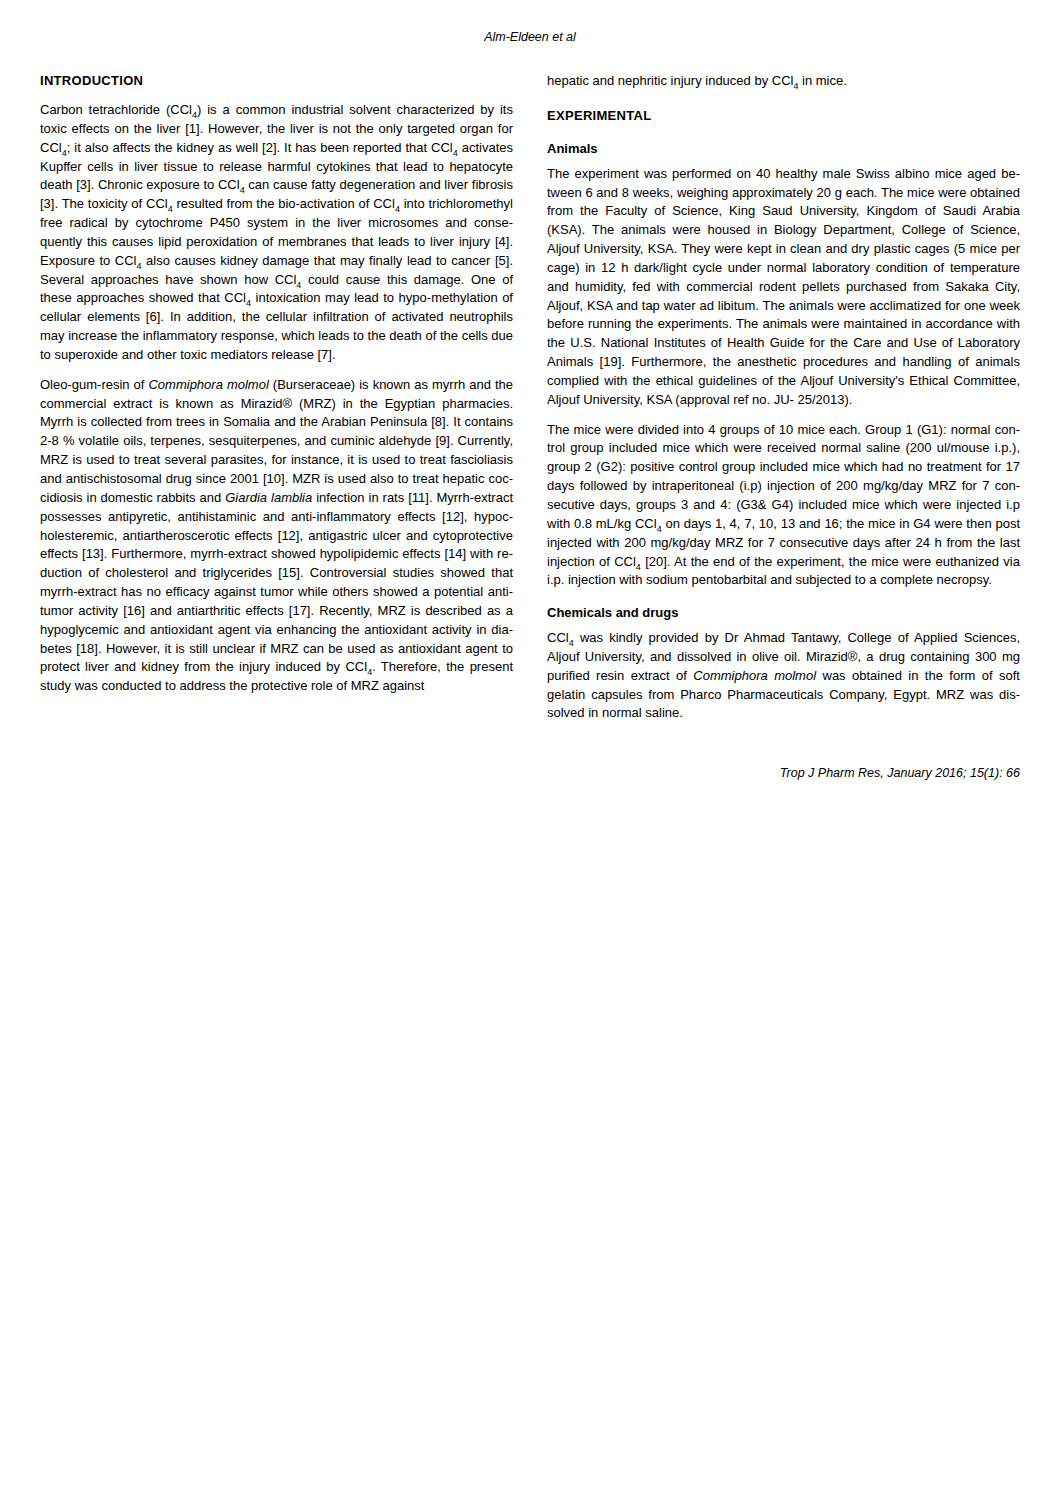Alm-Eldeen et al
INTRODUCTION
Carbon tetrachloride (CCl4) is a common industrial solvent characterized by its toxic effects on the liver [1]. However, the liver is not the only targeted organ for CCl4; it also affects the kidney as well [2]. It has been reported that CCl4 activates Kupffer cells in liver tissue to release harmful cytokines that lead to hepatocyte death [3]. Chronic exposure to CCl4 can cause fatty degeneration and liver fibrosis [3]. The toxicity of CCl4 resulted from the bio-activation of CCl4 into trichloromethyl free radical by cytochrome P450 system in the liver microsomes and consequently this causes lipid peroxidation of membranes that leads to liver injury [4]. Exposure to CCl4 also causes kidney damage that may finally lead to cancer [5]. Several approaches have shown how CCl4 could cause this damage. One of these approaches showed that CCl4 intoxication may lead to hypo-methylation of cellular elements [6]. In addition, the cellular infiltration of activated neutrophils may increase the inflammatory response, which leads to the death of the cells due to superoxide and other toxic mediators release [7].
Oleo-gum-resin of Commiphora molmol (Burseraceae) is known as myrrh and the commercial extract is known as Mirazid® (MRZ) in the Egyptian pharmacies. Myrrh is collected from trees in Somalia and the Arabian Peninsula [8]. It contains 2-8 % volatile oils, terpenes, sesquiterpenes, and cuminic aldehyde [9]. Currently, MRZ is used to treat several parasites, for instance, it is used to treat fascioliasis and antischistosomal drug since 2001 [10]. MZR is used also to treat hepatic coccidiosis in domestic rabbits and Giardia lamblia infection in rats [11]. Myrrh-extract possesses antipyretic, antihistaminic and anti-inflammatory effects [12], hypocholesteremic, antiartheroscerotic effects [12], antigastric ulcer and cytoprotective effects [13]. Furthermore, myrrh-extract showed hypolipidemic effects [14] with reduction of cholesterol and triglycerides [15]. Controversial studies showed that myrrh-extract has no efficacy against tumor while others showed a potential antitumor activity [16] and antiarthritic effects [17]. Recently, MRZ is described as a hypoglycemic and antioxidant agent via enhancing the antioxidant activity in diabetes [18]. However, it is still unclear if MRZ can be used as antioxidant agent to protect liver and kidney from the injury induced by CCl4. Therefore, the present study was conducted to address the protective role of MRZ against
hepatic and nephritic injury induced by CCl4 in mice.
EXPERIMENTAL
Animals
The experiment was performed on 40 healthy male Swiss albino mice aged between 6 and 8 weeks, weighing approximately 20 g each. The mice were obtained from the Faculty of Science, King Saud University, Kingdom of Saudi Arabia (KSA). The animals were housed in Biology Department, College of Science, Aljouf University, KSA. They were kept in clean and dry plastic cages (5 mice per cage) in 12 h dark/light cycle under normal laboratory condition of temperature and humidity, fed with commercial rodent pellets purchased from Sakaka City, Aljouf, KSA and tap water ad libitum. The animals were acclimatized for one week before running the experiments. The animals were maintained in accordance with the U.S. National Institutes of Health Guide for the Care and Use of Laboratory Animals [19]. Furthermore, the anesthetic procedures and handling of animals complied with the ethical guidelines of the Aljouf University's Ethical Committee, Aljouf University, KSA (approval ref no. JU- 25/2013).
The mice were divided into 4 groups of 10 mice each. Group 1 (G1): normal control group included mice which were received normal saline (200 ul/mouse i.p.), group 2 (G2): positive control group included mice which had no treatment for 17 days followed by intraperitoneal (i.p) injection of 200 mg/kg/day MRZ for 7 consecutive days, groups 3 and 4: (G3& G4) included mice which were injected i.p with 0.8 mL/kg CCl4 on days 1, 4, 7, 10, 13 and 16; the mice in G4 were then post injected with 200 mg/kg/day MRZ for 7 consecutive days after 24 h from the last injection of CCl4 [20]. At the end of the experiment, the mice were euthanized via i.p. injection with sodium pentobarbital and subjected to a complete necropsy.
Chemicals and drugs
CCl4 was kindly provided by Dr Ahmad Tantawy, College of Applied Sciences, Aljouf University, and dissolved in olive oil. Mirazid®, a drug containing 300 mg purified resin extract of Commiphora molmol was obtained in the form of soft gelatin capsules from Pharco Pharmaceuticals Company, Egypt. MRZ was dissolved in normal saline.
Trop J Pharm Res, January 2016; 15(1): 66